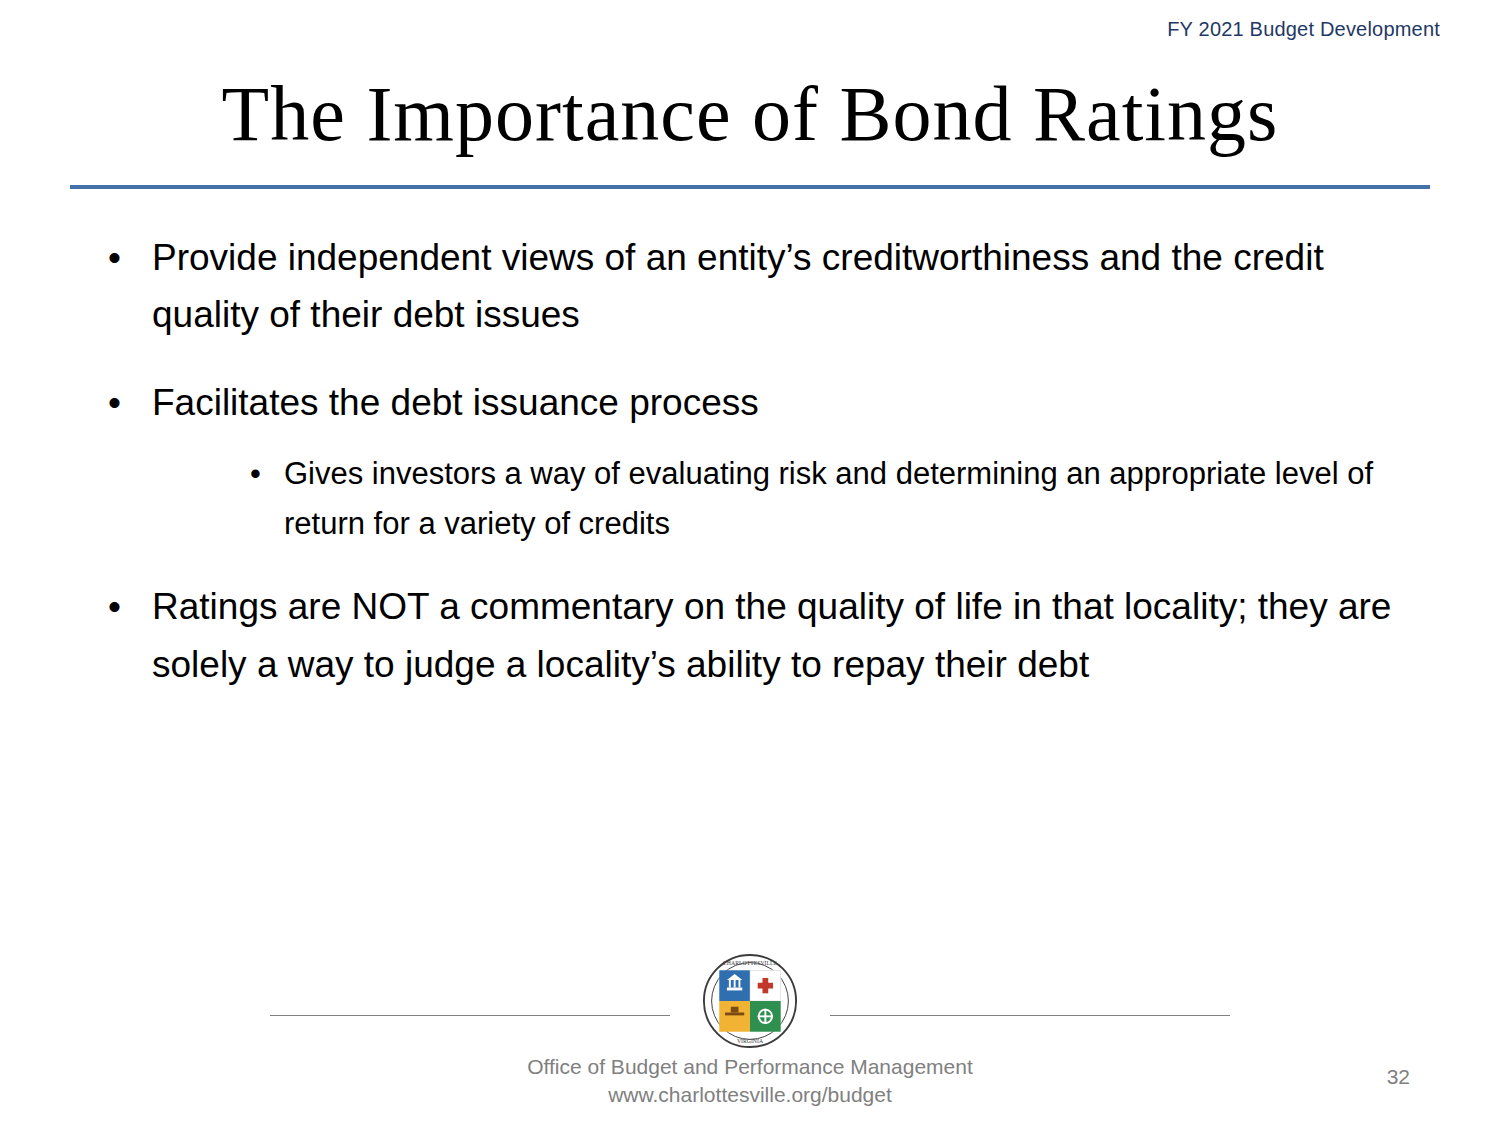FY 2021 Budget Development
The Importance of Bond Ratings
Provide independent views of an entity’s creditworthiness and the credit quality of their debt issues
Facilitates the debt issuance process
Gives investors a way of evaluating risk and determining an appropriate level of return for a variety of credits
Ratings are NOT a commentary on the quality of life in that locality; they are solely a way to judge a locality’s ability to repay their debt
CHARLOTTESVILLE VIRGINIA
Office of Budget and Performance Management
www.charlottesville.org/budget
32